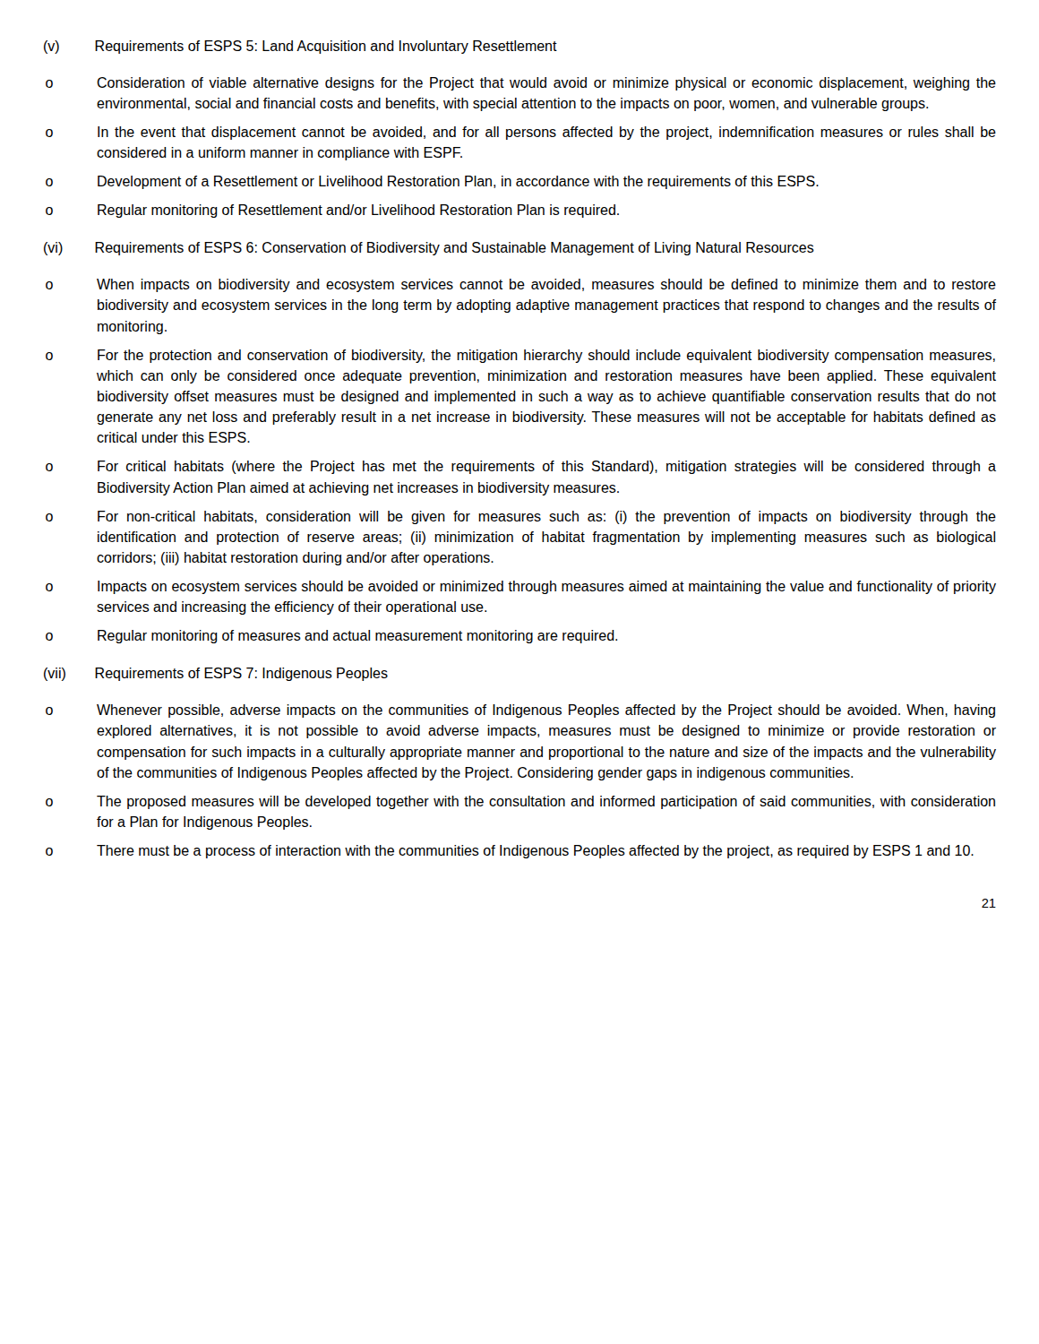(v) Requirements of ESPS 5: Land Acquisition and Involuntary Resettlement
o Consideration of viable alternative designs for the Project that would avoid or minimize physical or economic displacement, weighing the environmental, social and financial costs and benefits, with special attention to the impacts on poor, women, and vulnerable groups.
o In the event that displacement cannot be avoided, and for all persons affected by the project, indemnification measures or rules shall be considered in a uniform manner in compliance with ESPF.
o Development of a Resettlement or Livelihood Restoration Plan, in accordance with the requirements of this ESPS.
o Regular monitoring of Resettlement and/or Livelihood Restoration Plan is required.
(vi) Requirements of ESPS 6: Conservation of Biodiversity and Sustainable Management of Living Natural Resources
o When impacts on biodiversity and ecosystem services cannot be avoided, measures should be defined to minimize them and to restore biodiversity and ecosystem services in the long term by adopting adaptive management practices that respond to changes and the results of monitoring.
o For the protection and conservation of biodiversity, the mitigation hierarchy should include equivalent biodiversity compensation measures, which can only be considered once adequate prevention, minimization and restoration measures have been applied. These equivalent biodiversity offset measures must be designed and implemented in such a way as to achieve quantifiable conservation results that do not generate any net loss and preferably result in a net increase in biodiversity. These measures will not be acceptable for habitats defined as critical under this ESPS.
o For critical habitats (where the Project has met the requirements of this Standard), mitigation strategies will be considered through a Biodiversity Action Plan aimed at achieving net increases in biodiversity measures.
o For non-critical habitats, consideration will be given for measures such as: (i) the prevention of impacts on biodiversity through the identification and protection of reserve areas; (ii) minimization of habitat fragmentation by implementing measures such as biological corridors; (iii) habitat restoration during and/or after operations.
o Impacts on ecosystem services should be avoided or minimized through measures aimed at maintaining the value and functionality of priority services and increasing the efficiency of their operational use.
o Regular monitoring of measures and actual measurement monitoring are required.
(vii) Requirements of ESPS 7: Indigenous Peoples
o Whenever possible, adverse impacts on the communities of Indigenous Peoples affected by the Project should be avoided. When, having explored alternatives, it is not possible to avoid adverse impacts, measures must be designed to minimize or provide restoration or compensation for such impacts in a culturally appropriate manner and proportional to the nature and size of the impacts and the vulnerability of the communities of Indigenous Peoples affected by the Project. Considering gender gaps in indigenous communities.
o The proposed measures will be developed together with the consultation and informed participation of said communities, with consideration for a Plan for Indigenous Peoples.
o There must be a process of interaction with the communities of Indigenous Peoples affected by the project, as required by ESPS 1 and 10.
21